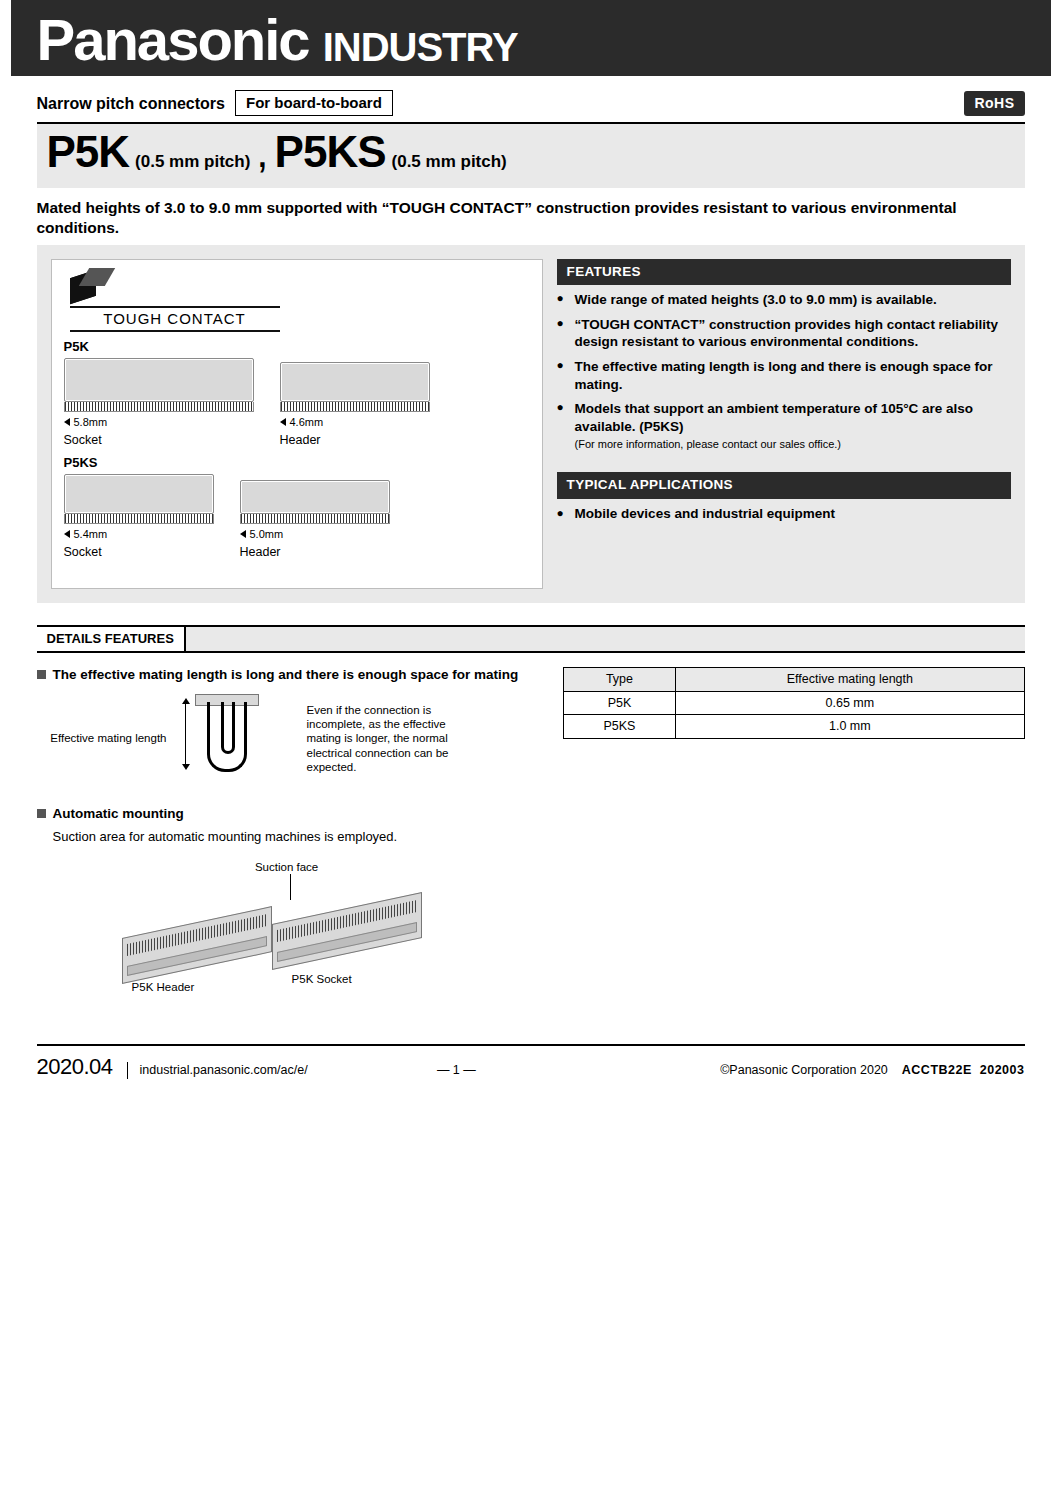Panasonic
INDUSTRY
Narrow pitch connectors For board-to-board
RoHS
P5K (0.5 mm pitch) , P5KS (0.5 mm pitch)
Mated heights of 3.0 to 9.0 mm supported with “TOUGH CONTACT” construction provides resistant to various environmental conditions.
TOUGH CONTACT
P5K
5.8mm
Socket
4.6mm
Header
P5KS
5.4mm
Socket
5.0mm
Header
FEATURES
Wide range of mated heights (3.0 to 9.0 mm) is available.
“TOUGH CONTACT” construction provides high contact reliability design resistant to various environmental conditions.
The effective mating length is long and there is enough space for mating.
Models that support an ambient temperature of 105°C are also available. (P5KS) (For more information, please contact our sales office.)
TYPICAL APPLICATIONS
Mobile devices and industrial equipment
DETAILS FEATURES
The effective mating length is long and there is enough space for mating
Effective mating length
Even if the connection is incomplete, as the effective mating is longer, the normal electrical connection can be expected.
Automatic mounting
Suction area for automatic mounting machines is employed.
Suction face
P5K Header P5K Socket
| Type | Effective mating length |
| --- | --- |
| P5K | 0.65 mm |
| P5KS | 1.0 mm |
2020.04 industrial.panasonic.com/ac/e/ — 1 — ©Panasonic Corporation 2020 ACCTB22E 202003